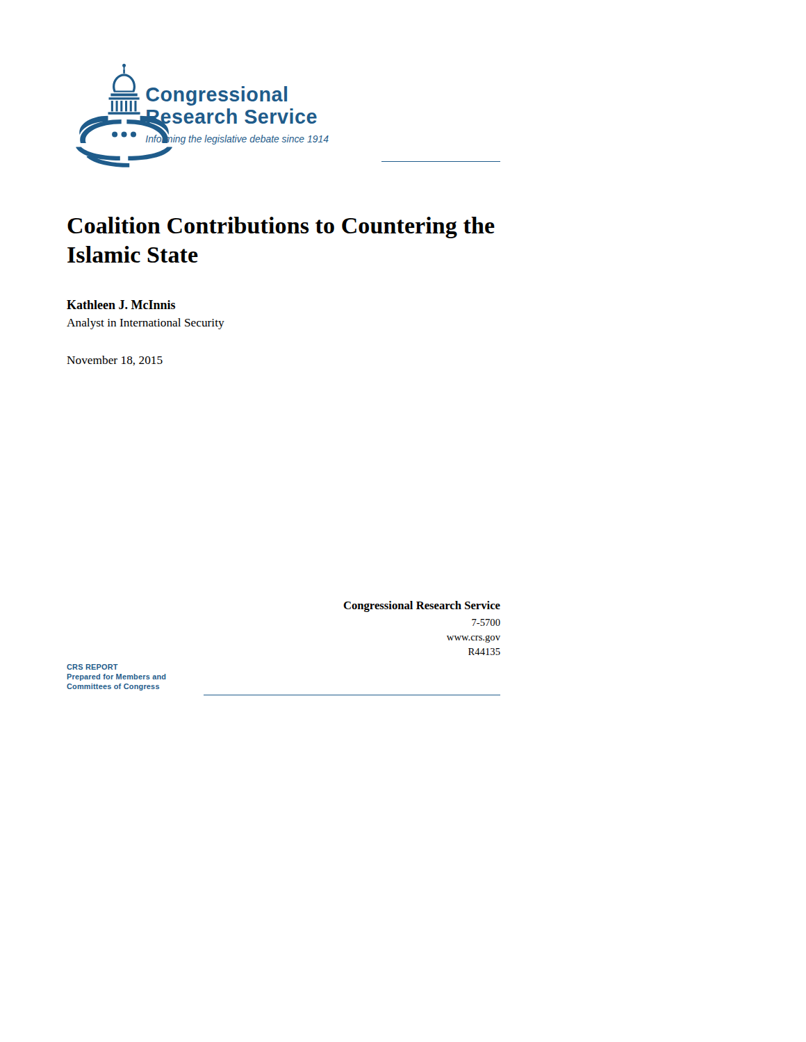Congressional Research Service Informing the legislative debate since 1914
Coalition Contributions to Countering the
Islamic State
Kathleen J. McInnis
Analyst in International Security
November 18, 2015
Congressional Research Service
7-5700
www.crs.gov
R44135
CRS REPORT
Prepared for Members and
Committees of Congress